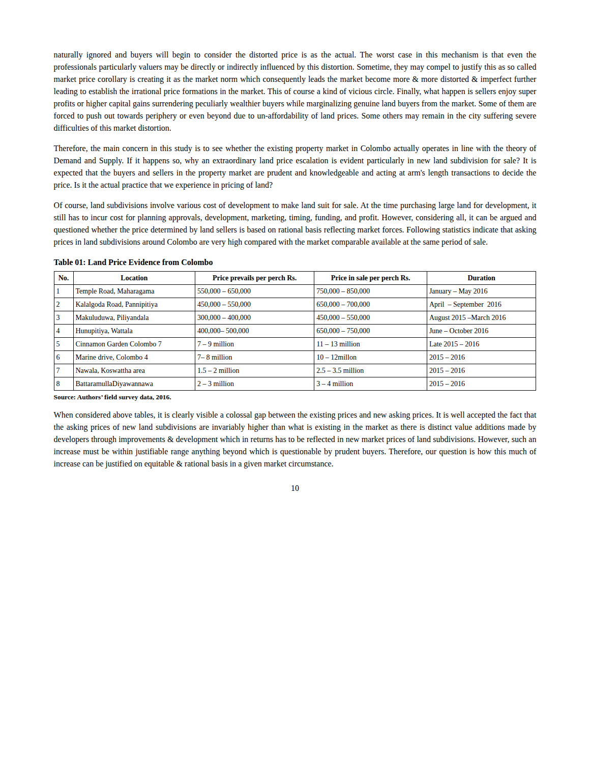naturally ignored and buyers will begin to consider the distorted price is as the actual. The worst case in this mechanism is that even the professionals particularly valuers may be directly or indirectly influenced by this distortion. Sometime, they may compel to justify this as so called market price corollary is creating it as the market norm which consequently leads the market become more & more distorted & imperfect further leading to establish the irrational price formations in the market. This of course a kind of vicious circle. Finally, what happen is sellers enjoy super profits or higher capital gains surrendering peculiarly wealthier buyers while marginalizing genuine land buyers from the market. Some of them are forced to push out towards periphery or even beyond due to un-affordability of land prices. Some others may remain in the city suffering severe difficulties of this market distortion.
Therefore, the main concern in this study is to see whether the existing property market in Colombo actually operates in line with the theory of Demand and Supply. If it happens so, why an extraordinary land price escalation is evident particularly in new land subdivision for sale? It is expected that the buyers and sellers in the property market are prudent and knowledgeable and acting at arm's length transactions to decide the price. Is it the actual practice that we experience in pricing of land?
Of course, land subdivisions involve various cost of development to make land suit for sale. At the time purchasing large land for development, it still has to incur cost for planning approvals, development, marketing, timing, funding, and profit. However, considering all, it can be argued and questioned whether the price determined by land sellers is based on rational basis reflecting market forces. Following statistics indicate that asking prices in land subdivisions around Colombo are very high compared with the market comparable available at the same period of sale.
Table 01: Land Price Evidence from Colombo
| No. | Location | Price prevails per perch Rs. | Price in sale per perch Rs. | Duration |
| --- | --- | --- | --- | --- |
| 1 | Temple Road, Maharagama | 550,000 – 650,000 | 750,000 – 850,000 | January – May 2016 |
| 2 | Kalalgoda Road, Pannipitiya | 450,000 – 550,000 | 650,000 – 700,000 | April – September 2016 |
| 3 | Makuluduwa, Piliyandala | 300,000 – 400,000 | 450,000 – 550,000 | August 2015 –March 2016 |
| 4 | Hunupitiya, Wattala | 400,000– 500,000 | 650,000 – 750,000 | June – October 2016 |
| 5 | Cinnamon Garden Colombo 7 | 7 – 9 million | 11 – 13 million | Late 2015 – 2016 |
| 6 | Marine drive, Colombo 4 | 7– 8 million | 10 – 12millon | 2015 – 2016 |
| 7 | Nawala, Koswattha area | 1.5 – 2 million | 2.5 – 3.5 million | 2015 – 2016 |
| 8 | BattaramullaDiyawannawa | 2 – 3 million | 3 – 4 million | 2015 – 2016 |
Source: Authors’ field survey data, 2016.
When considered above tables, it is clearly visible a colossal gap between the existing prices and new asking prices. It is well accepted the fact that the asking prices of new land subdivisions are invariably higher than what is existing in the market as there is distinct value additions made by developers through improvements & development which in returns has to be reflected in new market prices of land subdivisions. However, such an increase must be within justifiable range anything beyond which is questionable by prudent buyers. Therefore, our question is how this much of increase can be justified on equitable & rational basis in a given market circumstance.
10